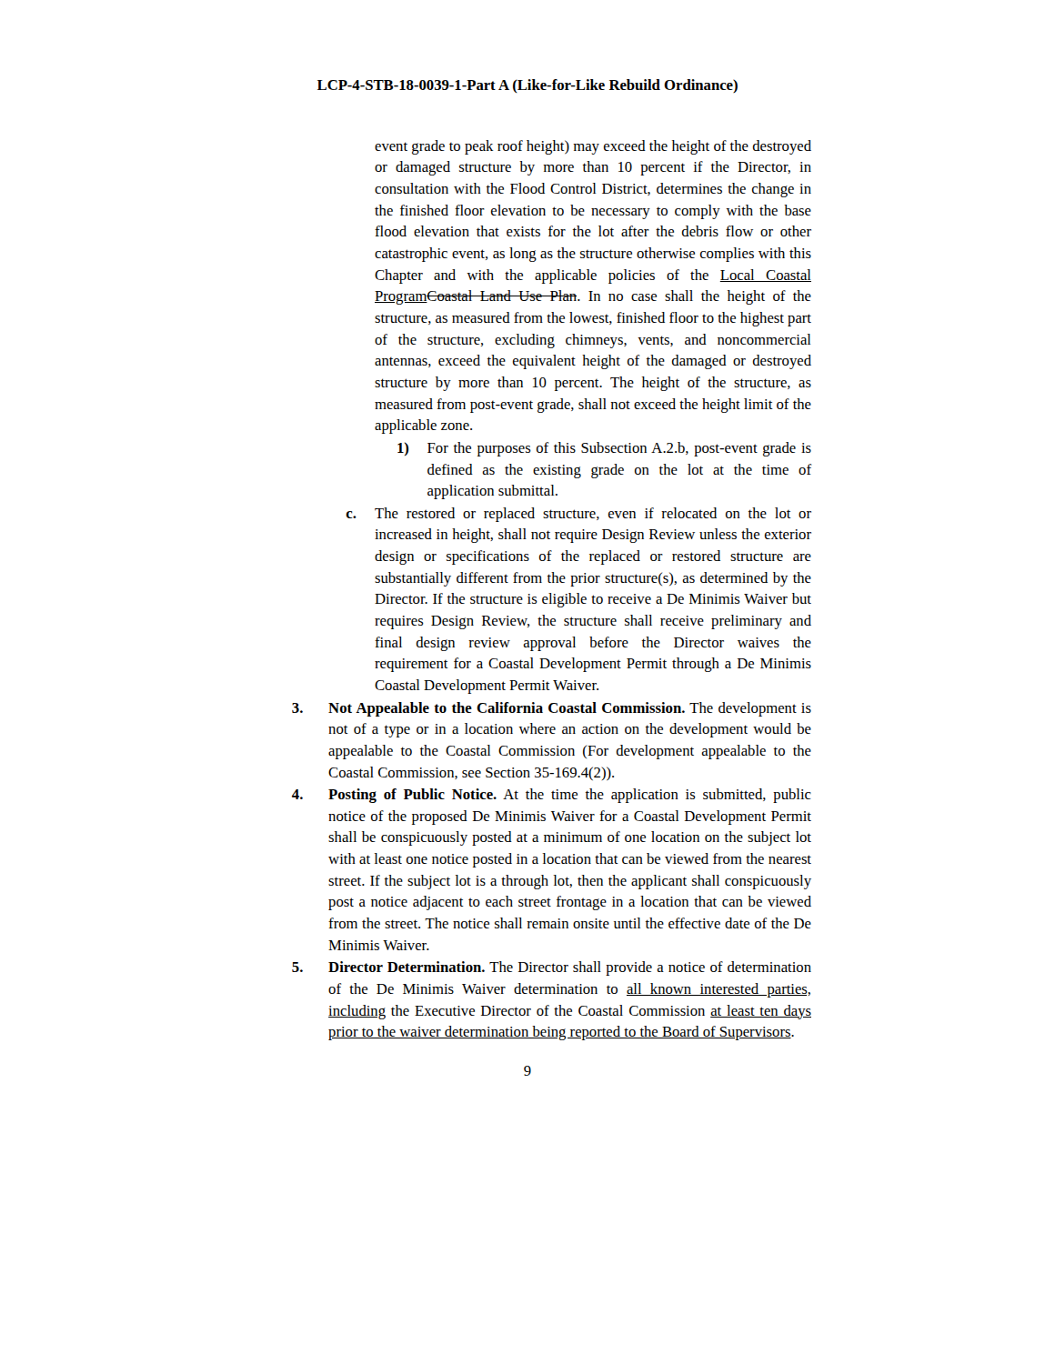LCP-4-STB-18-0039-1-Part A (Like-for-Like Rebuild Ordinance)
event grade to peak roof height) may exceed the height of the destroyed or damaged structure by more than 10 percent if the Director, in consultation with the Flood Control District, determines the change in the finished floor elevation to be necessary to comply with the base flood elevation that exists for the lot after the debris flow or other catastrophic event, as long as the structure otherwise complies with this Chapter and with the applicable policies of the Local Coastal Program Coastal Land Use Plan. In no case shall the height of the structure, as measured from the lowest, finished floor to the highest part of the structure, excluding chimneys, vents, and noncommercial antennas, exceed the equivalent height of the damaged or destroyed structure by more than 10 percent. The height of the structure, as measured from post-event grade, shall not exceed the height limit of the applicable zone.
1) For the purposes of this Subsection A.2.b, post-event grade is defined as the existing grade on the lot at the time of application submittal.
c. The restored or replaced structure, even if relocated on the lot or increased in height, shall not require Design Review unless the exterior design or specifications of the replaced or restored structure are substantially different from the prior structure(s), as determined by the Director. If the structure is eligible to receive a De Minimis Waiver but requires Design Review, the structure shall receive preliminary and final design review approval before the Director waives the requirement for a Coastal Development Permit through a De Minimis Coastal Development Permit Waiver.
3. Not Appealable to the California Coastal Commission. The development is not of a type or in a location where an action on the development would be appealable to the Coastal Commission (For development appealable to the Coastal Commission, see Section 35-169.4(2)).
4. Posting of Public Notice. At the time the application is submitted, public notice of the proposed De Minimis Waiver for a Coastal Development Permit shall be conspicuously posted at a minimum of one location on the subject lot with at least one notice posted in a location that can be viewed from the nearest street. If the subject lot is a through lot, then the applicant shall conspicuously post a notice adjacent to each street frontage in a location that can be viewed from the street. The notice shall remain onsite until the effective date of the De Minimis Waiver.
5. Director Determination. The Director shall provide a notice of determination of the De Minimis Waiver determination to all known interested parties, including the Executive Director of the Coastal Commission at least ten days prior to the waiver determination being reported to the Board of Supervisors.
9